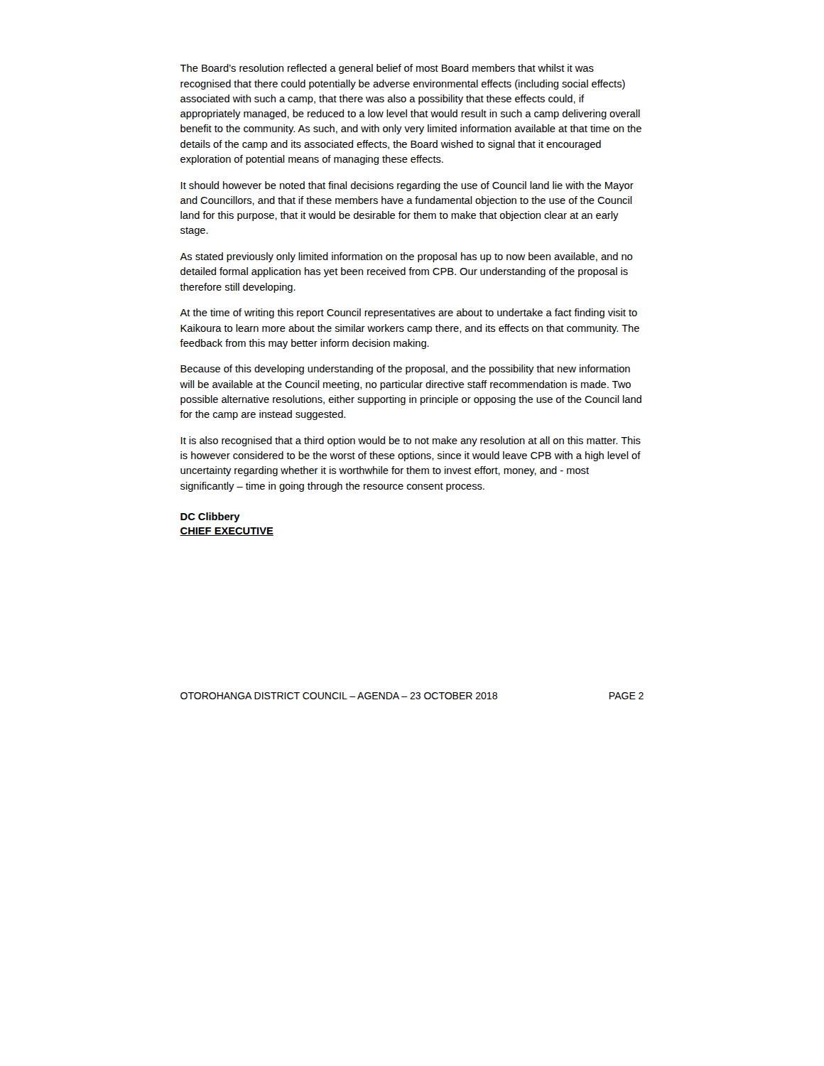The Board’s resolution reflected a general belief of most Board members that whilst it was recognised that there could potentially be adverse environmental effects (including social effects) associated with such a camp, that there was also a possibility that these effects could, if appropriately managed, be reduced to a low level that would result in such a camp delivering overall benefit to the community. As such, and with only very limited information available at that time on the details of the camp and its associated effects, the Board wished to signal that it encouraged exploration of potential means of managing these effects.
It should however be noted that final decisions regarding the use of Council land lie with the Mayor and Councillors, and that if these members have a fundamental objection to the use of the Council land for this purpose, that it would be desirable for them to make that objection clear at an early stage.
As stated previously only limited information on the proposal has up to now been available, and no detailed formal application has yet been received from CPB. Our understanding of the proposal is therefore still developing.
At the time of writing this report Council representatives are about to undertake a fact finding visit to Kaikoura to learn more about the similar workers camp there, and its effects on that community. The feedback from this may better inform decision making.
Because of this developing understanding of the proposal, and the possibility that new information will be available at the Council meeting, no particular directive staff recommendation is made. Two possible alternative resolutions, either supporting in principle or opposing the use of the Council land for the camp are instead suggested.
It is also recognised that a third option would be to not make any resolution at all on this matter. This is however considered to be the worst of these options, since it would leave CPB with a high level of uncertainty regarding whether it is worthwhile for them to invest effort, money, and - most significantly – time in going through the resource consent process.
DC Clibbery
CHIEF EXECUTIVE
OTOROHANGA DISTRICT COUNCIL – AGENDA – 23 OCTOBER 2018
PAGE 2